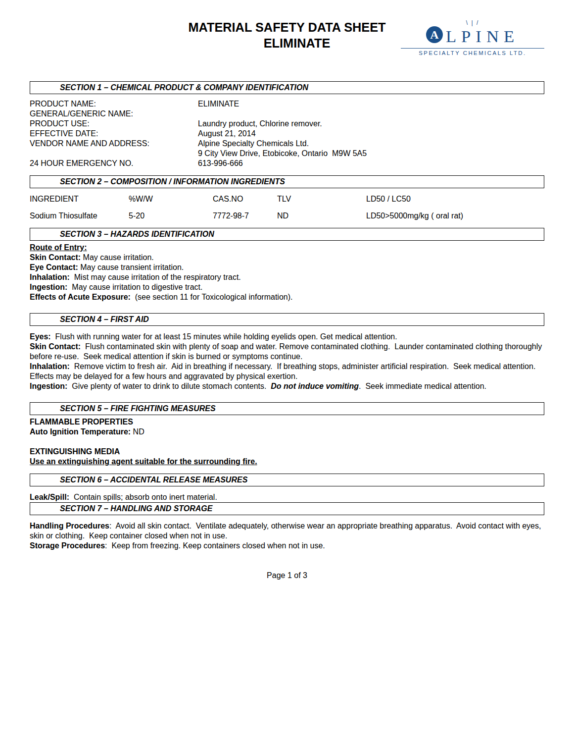\ | /
ALPINE
SPECIALTY CHEMICALS LTD.
MATERIAL SAFETY DATA SHEETELIMINATE
SECTION 1 – CHEMICAL PRODUCT & COMPANY IDENTIFICATION
| PRODUCT NAME: | ELIMINATE |
| GENERAL/GENERIC NAME: | |
| PRODUCT USE: | Laundry product, Chlorine remover. |
| EFFECTIVE DATE: | August 21, 2014 |
| VENDOR NAME AND ADDRESS: | Alpine Specialty Chemicals Ltd. |
| | 9 City View Drive, Etobicoke, Ontario M9W 5A5 |
| 24 HOUR EMERGENCY NO. | 613-996-666 |
SECTION 2 – COMPOSITION / INFORMATION INGREDIENTS
| INGREDIENT | %W/W | CAS.NO | TLV | LD50 / LC50 |
| Sodium Thiosulfate | 5-20 | 7772-98-7 | ND | LD50>5000mg/kg ( oral rat) |
SECTION 3 – HAZARDS IDENTIFICATION
Route of Entry:
Skin Contact: May cause irritation.
Eye Contact: May cause transient irritation.
Inhalation: Mist may cause irritation of the respiratory tract.
Ingestion: May cause irritation to digestive tract.
Effects of Acute Exposure: (see section 11 for Toxicological information).
SECTION 4 – FIRST AID
Eyes: Flush with running water for at least 15 minutes while holding eyelids open. Get medical attention.
Skin Contact: Flush contaminated skin with plenty of soap and water. Remove contaminated clothing. Launder contaminated clothing thoroughly before re-use. Seek medical attention if skin is burned or symptoms continue.
Inhalation: Remove victim to fresh air. Aid in breathing if necessary. If breathing stops, administer artificial respiration. Seek medical attention. Effects may be delayed for a few hours and aggravated by physical exertion.
Ingestion: Give plenty of water to drink to dilute stomach contents. Do not induce vomiting. Seek immediate medical attention.
SECTION 5 – FIRE FIGHTING MEASURES
FLAMMABLE PROPERTIES
Auto Ignition Temperature: ND
EXTINGUISHING MEDIA
Use an extinguishing agent suitable for the surrounding fire.
SECTION 6 – ACCIDENTAL RELEASE MEASURES
Leak/Spill: Contain spills; absorb onto inert material.
SECTION 7 – HANDLING AND STORAGE
Handling Procedures: Avoid all skin contact. Ventilate adequately, otherwise wear an appropriate breathing apparatus. Avoid contact with eyes, skin or clothing. Keep container closed when not in use.
Storage Procedures: Keep from freezing. Keep containers closed when not in use.
Page 1 of 3